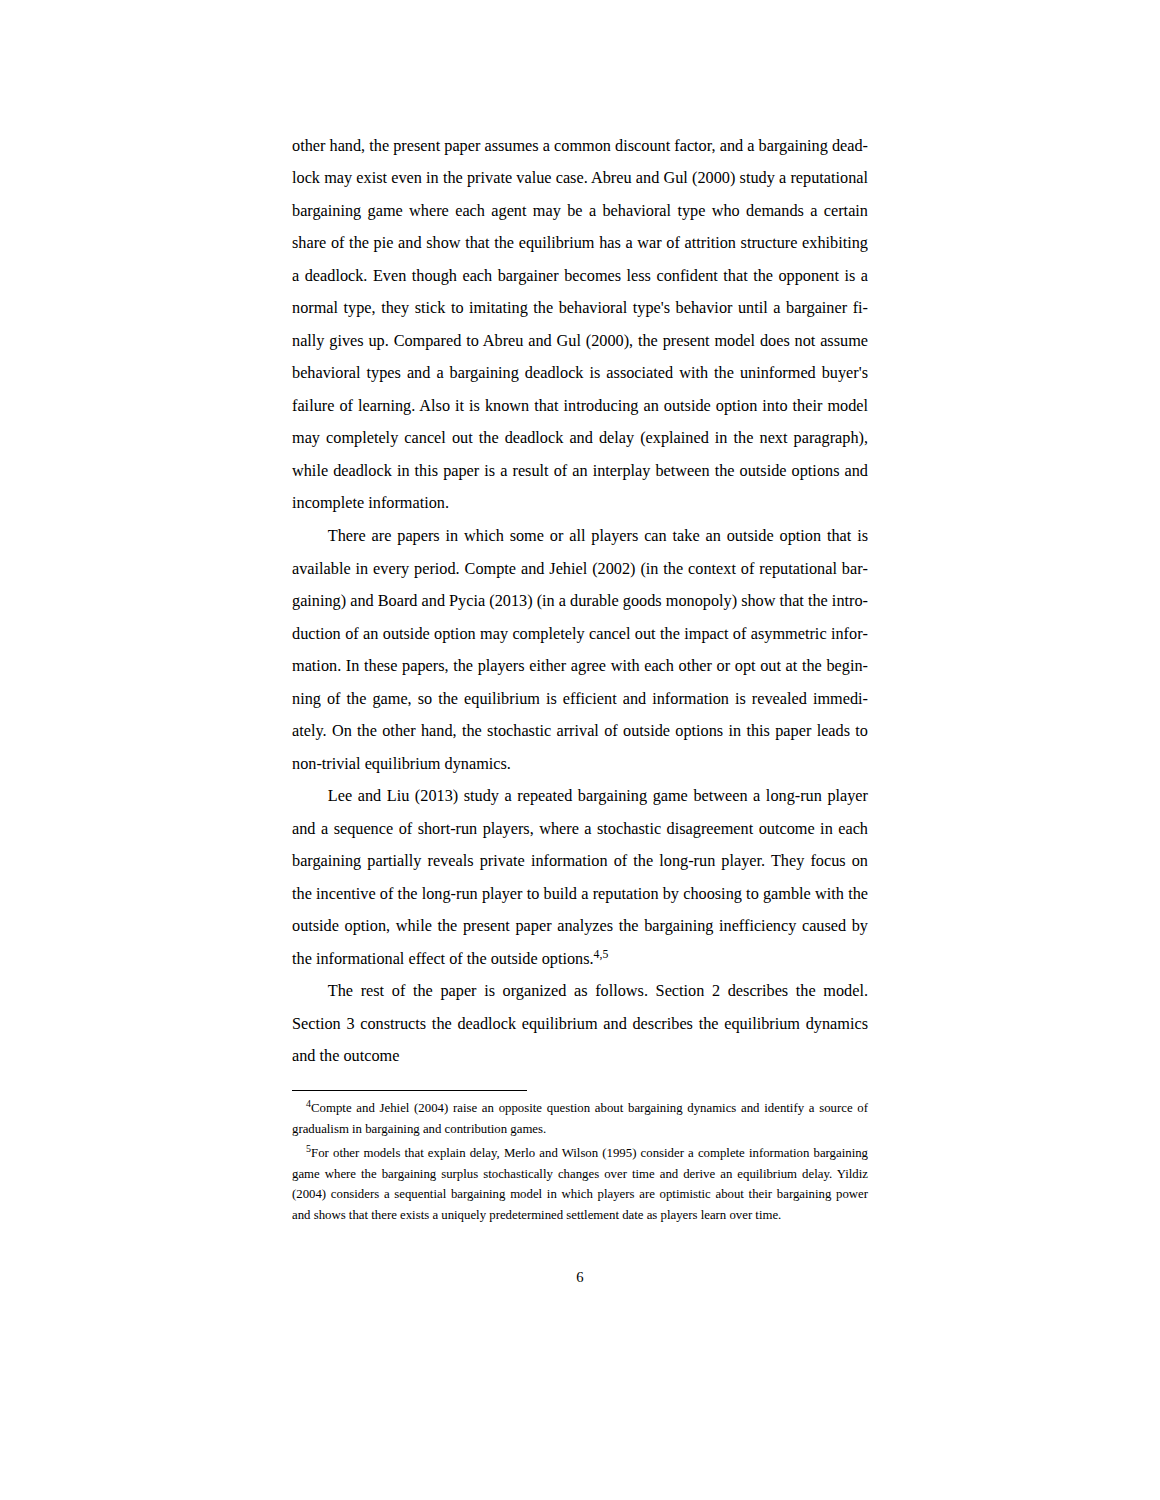other hand, the present paper assumes a common discount factor, and a bargaining deadlock may exist even in the private value case. Abreu and Gul (2000) study a reputational bargaining game where each agent may be a behavioral type who demands a certain share of the pie and show that the equilibrium has a war of attrition structure exhibiting a deadlock. Even though each bargainer becomes less confident that the opponent is a normal type, they stick to imitating the behavioral type's behavior until a bargainer finally gives up. Compared to Abreu and Gul (2000), the present model does not assume behavioral types and a bargaining deadlock is associated with the uninformed buyer's failure of learning. Also it is known that introducing an outside option into their model may completely cancel out the deadlock and delay (explained in the next paragraph), while deadlock in this paper is a result of an interplay between the outside options and incomplete information.
There are papers in which some or all players can take an outside option that is available in every period. Compte and Jehiel (2002) (in the context of reputational bargaining) and Board and Pycia (2013) (in a durable goods monopoly) show that the introduction of an outside option may completely cancel out the impact of asymmetric information. In these papers, the players either agree with each other or opt out at the beginning of the game, so the equilibrium is efficient and information is revealed immediately. On the other hand, the stochastic arrival of outside options in this paper leads to non-trivial equilibrium dynamics.
Lee and Liu (2013) study a repeated bargaining game between a long-run player and a sequence of short-run players, where a stochastic disagreement outcome in each bargaining partially reveals private information of the long-run player. They focus on the incentive of the long-run player to build a reputation by choosing to gamble with the outside option, while the present paper analyzes the bargaining inefficiency caused by the informational effect of the outside options.4,5
The rest of the paper is organized as follows. Section 2 describes the model. Section 3 constructs the deadlock equilibrium and describes the equilibrium dynamics and the outcome
4Compte and Jehiel (2004) raise an opposite question about bargaining dynamics and identify a source of gradualism in bargaining and contribution games.
5For other models that explain delay, Merlo and Wilson (1995) consider a complete information bargaining game where the bargaining surplus stochastically changes over time and derive an equilibrium delay. Yildiz (2004) considers a sequential bargaining model in which players are optimistic about their bargaining power and shows that there exists a uniquely predetermined settlement date as players learn over time.
6